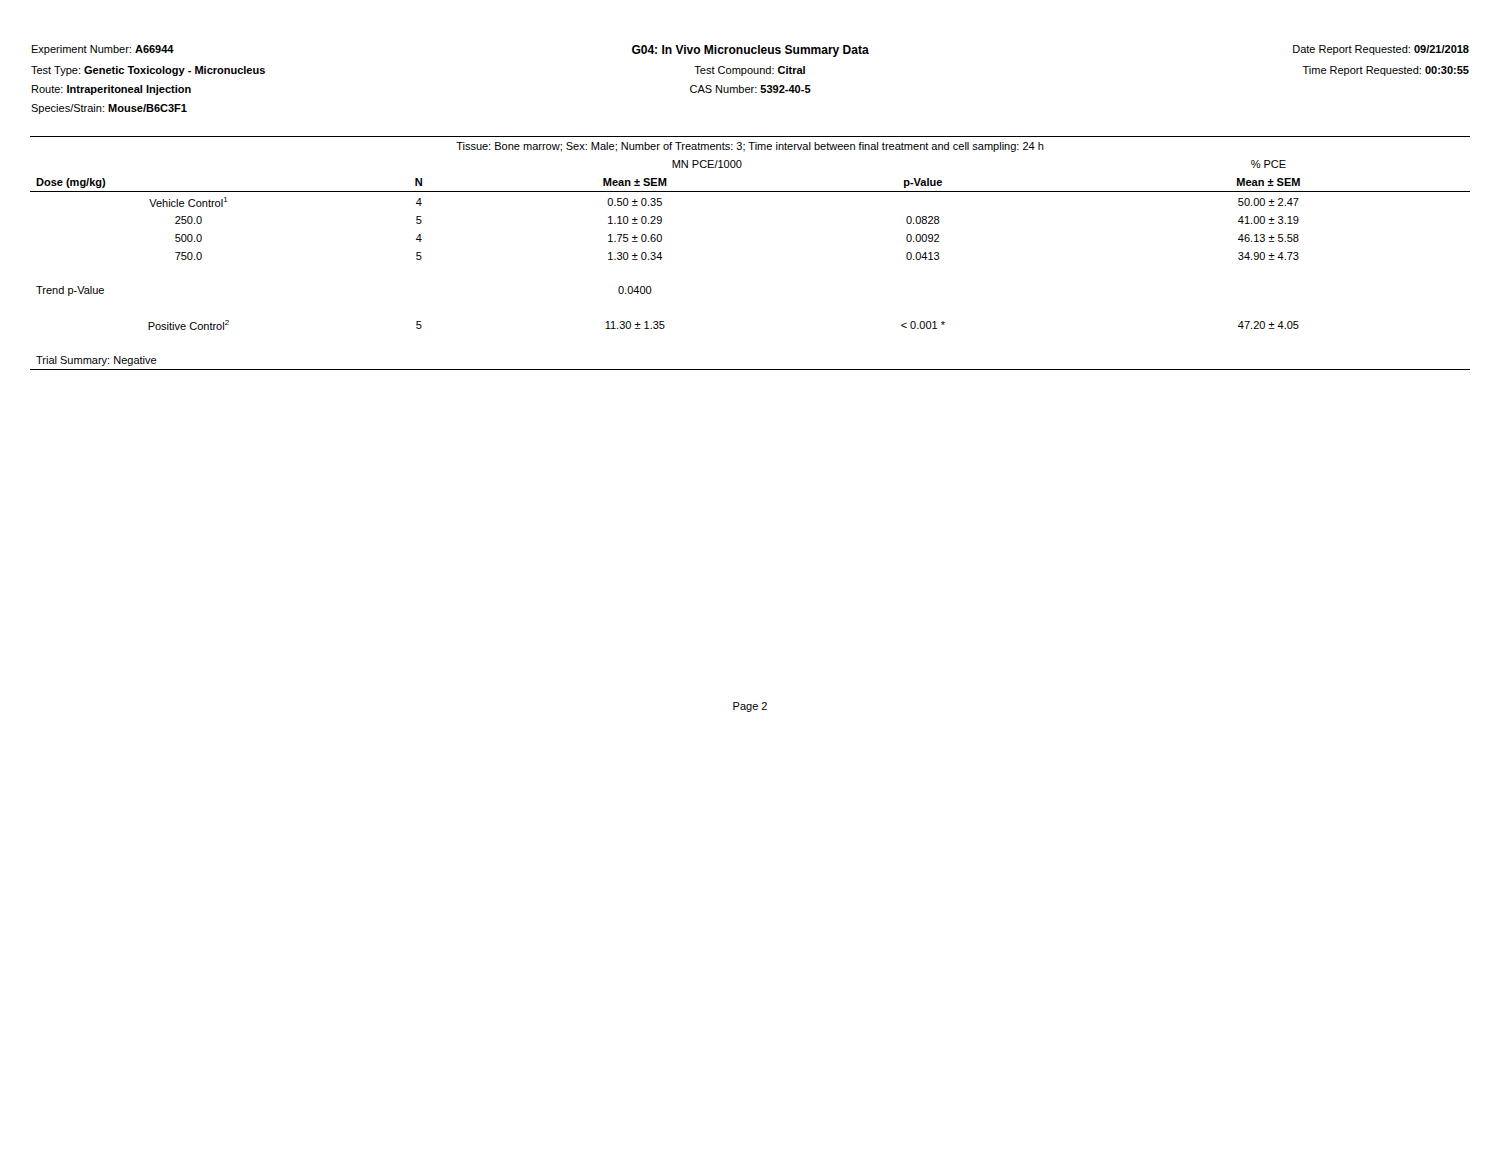| Experiment Number: A66944 | G04: In Vivo Micronucleus Summary Data | Date Report Requested: 09/21/2018 |
| Test Type: Genetic Toxicology - Micronucleus | Test Compound: Citral | Time Report Requested: 00:30:55 |
| Route: Intraperitoneal Injection | CAS Number: 5392-40-5 | |
| Species/Strain: Mouse/B6C3F1 | | |
| Tissue: Bone marrow; Sex: Male; Number of Treatments: 3; Time interval between final treatment and cell sampling: 24 h |
| | MN PCE/1000 | % PCE |
| Dose (mg/kg) | N | Mean ± SEM | p-Value | Mean ± SEM |
| Vehicle Control 1 | 4 | 0.50 ± 0.35 | | 50.00 ± 2.47 |
| 250.0 | 5 | 1.10 ± 0.29 | 0.0828 | 41.00 ± 3.19 |
| 500.0 | 4 | 1.75 ± 0.60 | 0.0092 | 46.13 ± 5.58 |
| 750.0 | 5 | 1.30 ± 0.34 | 0.0413 | 34.90 ± 4.73 |
| Trend p-Value | | 0.0400 | | |
| Positive Control 2 | 5 | 11.30 ± 1.35 | < 0.001 * | 47.20 ± 4.05 |
| Trial Summary: Negative |
Page 2